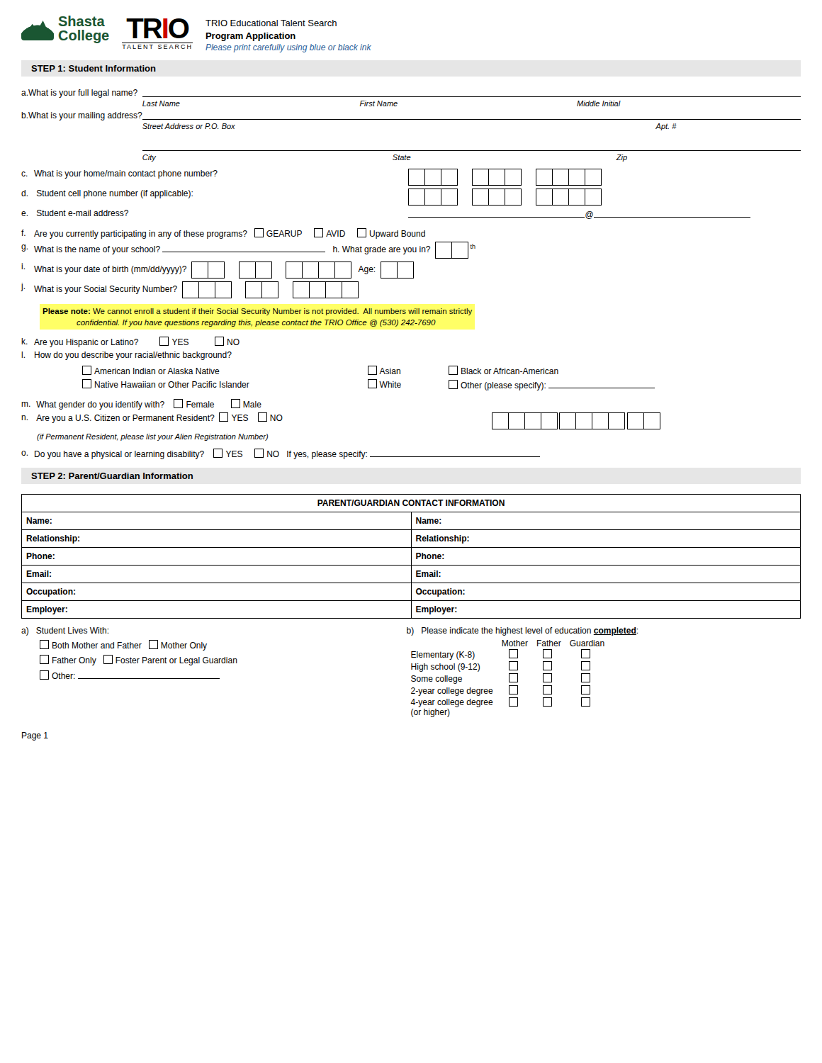Shasta
College
TRIO
TALENT SEARCH
TRIO Educational Talent Search
Program Application
Please print carefully using blue or black ink
STEP 1: Student Information
| a. | What is your full legal name? | Last Name First Name Middle Initial |
| b. | What is your mailing address? | Street Address or P.O. Box Apt. # |
| | | City State Zip |
| c. | What is your home/main contact phone number? | |
| d. | Student cell phone number (if applicable): | |
| e. | Student e-mail address? | @ |
| f. | Are you currently participating in any of these programs? GEARUP AVID Upward Bound |
| g. | What is the name of your school? h. What grade are you in? th |
| i. | What is your date of birth (mm/dd/yyyy)? Age: |
| j. | What is your Social Security Number? |
Please note: We cannot enroll a student if their Social Security Number is not provided. All numbers will remain strictly
confidential. If you have questions regarding this, please contact the TRIO Office @ (530) 242-7690
| k. | Are you Hispanic or Latino? YES NO |
| l. | How do you describe your racial/ethnic background? |
| American Indian or Alaska Native | Asian | Black or African-American |
| Native Hawaiian or Other Pacific Islander | White | Other (please specify): |
| m. | What gender do you identify with? Female Male |
| n. | Are you a U.S. Citizen or Permanent Resident? YES NO | |
| | (if Permanent Resident, please list your Alien Registration Number) |
| o. | Do you have a physical or learning disability? YES NO If yes, please specify: |
STEP 2: Parent/Guardian Information
| PARENT/GUARDIAN CONTACT INFORMATION |
| --- |
| Name: | Name: |
| Relationship: | Relationship: |
| Phone: | Phone: |
| Email: | Email: |
| Occupation: | Occupation: |
| Employer: | Employer: |
a) Student Lives With:
Both Mother and Father Mother Only
Father Only Foster Parent or Legal Guardian
Other:
b) Please indicate the highest level of education completed:
| | Mother | Father | Guardian |
| --- | --- | --- | --- |
| Elementary (K-8) | | | |
| High school (9-12) | | | |
| Some college | | | |
| 2-year college degree | | | |
| 4-year college degree (or higher) | | | |
Page 1